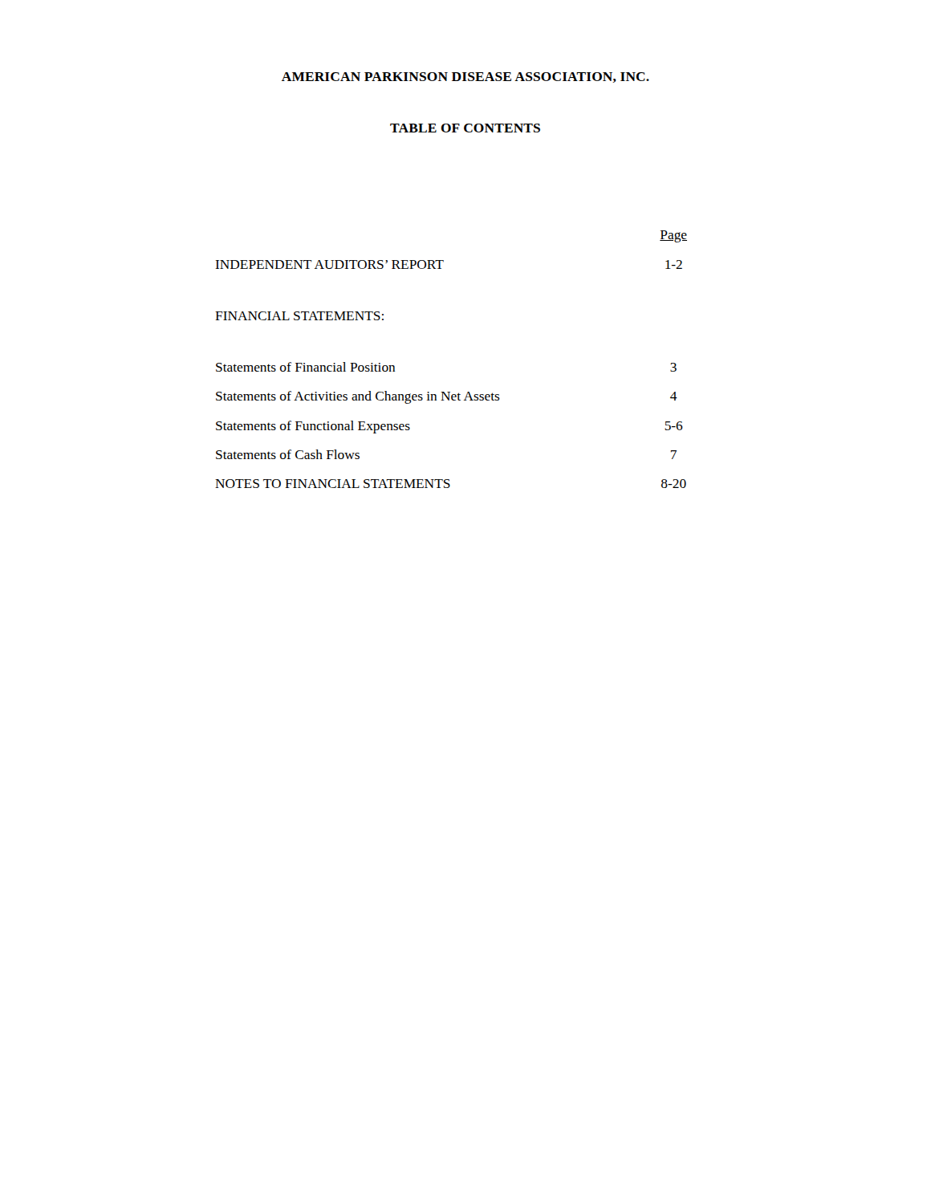AMERICAN PARKINSON DISEASE ASSOCIATION, INC.
TABLE OF CONTENTS
| | Page |
| INDEPENDENT AUDITORS’ REPORT | 1-2 |
| FINANCIAL STATEMENTS: | |
| Statements of Financial Position | 3 |
| Statements of Activities and Changes in Net Assets | 4 |
| Statements of Functional Expenses | 5-6 |
| Statements of Cash Flows | 7 |
| NOTES TO FINANCIAL STATEMENTS | 8-20 |